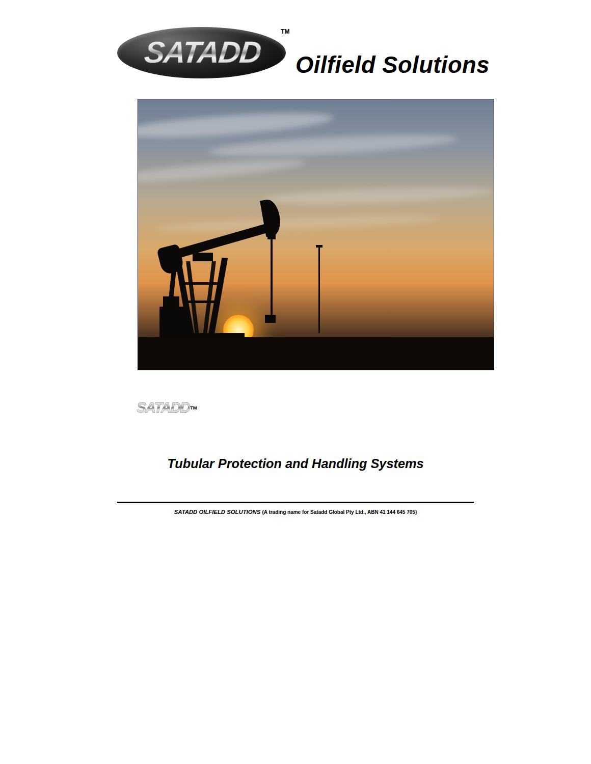SATADD
TM
Oilfield Solutions
SATADD TM
Tubular Protection and Handling Systems
SATADD OILFIELD SOLUTIONS (A trading name for Satadd Global Pty Ltd., ABN 41 144 645 705)